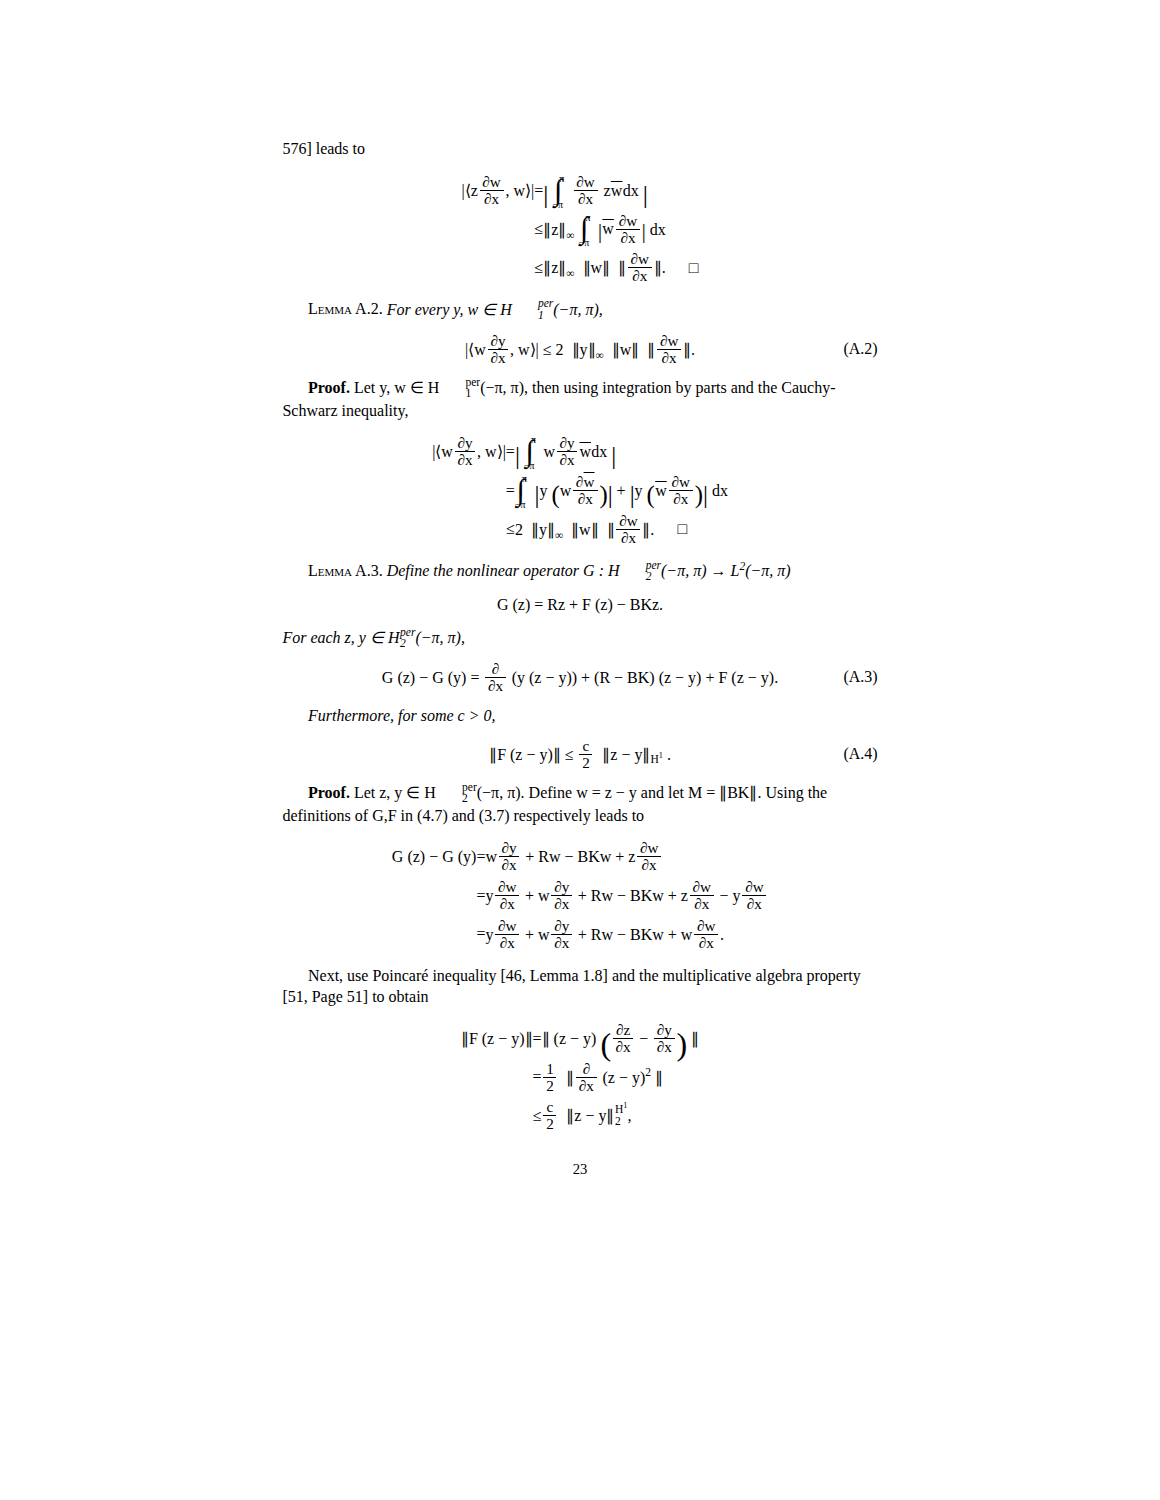576] leads to
| /⟨z ∂w ∂x , w⟩/ | = | / π ∫ −π ∂w ∂x z w dx / |
| | ≤ | ∥z∥ ∞ π ∫ −π / w ∂w ∂x / dx |
| | ≤ | ∥z∥ ∞ ∥w∥ ∥ ∂w ∂x ∥. □ |
Lemma A.2. For every y, w ∈ Hper 1(−π, π),
|⟨w∂y∂x, w⟩| ≤ 2 ∥y∥∞ ∥w∥ ∥∂w∂x∥. (A.2)
Proof. Let y, w ∈ Hper 1(−π, π), then using integration by parts and the Cauchy-Schwarz inequality,
| /⟨w ∂y ∂x , w⟩/ | = | / π ∫ −π w ∂y ∂x w dx / |
| | = | π ∫ −π / y ( w ∂ w ∂x ) / + / y ( w ∂w ∂x ) / dx |
| | ≤ | 2 ∥y∥ ∞ ∥w∥ ∥ ∂w ∂x ∥. □ |
Lemma A.3. Define the nonlinear operator G : Hper 2(−π, π) → L2(−π, π)
G (z) = Rz + F (z) − BKz.
For each z, y ∈ Hper 2(−π, π),
G (z) − G (y) = ∂∂x (y (z − y)) + (R − BK) (z − y) + F (z − y). (A.3)
Furthermore, for some c > 0,
∥F (z − y)∥ ≤ c 2 ∥z − y∥H1 . (A.4)
Proof. Let z, y ∈ Hper 2(−π, π). Define w = z − y and let M = ∥BK∥. Using the definitions of G,F in (4.7) and (3.7) respectively leads to
| G (z) − G (y) | = | w ∂y ∂x + Rw − BKw + z ∂w ∂x |
| | = | y ∂w ∂x + w ∂y ∂x + Rw − BKw + z ∂w ∂x − y ∂w ∂x |
| | = | y ∂w ∂x + w ∂y ∂x + Rw − BKw + w ∂w ∂x . |
Next, use Poincaré inequality [46, Lemma 1.8] and the multiplicative algebra property [51, Page 51] to obtain
| ∥F (z − y)∥ | = | ∥ (z − y) ( ∂z ∂x − ∂y ∂x ) ∥ |
| | = | 1 2 ∥ ∂ ∂x (z − y) 2 ∥ |
| | ≤ | c 2 ∥z − y∥ H 1 2 , |
23